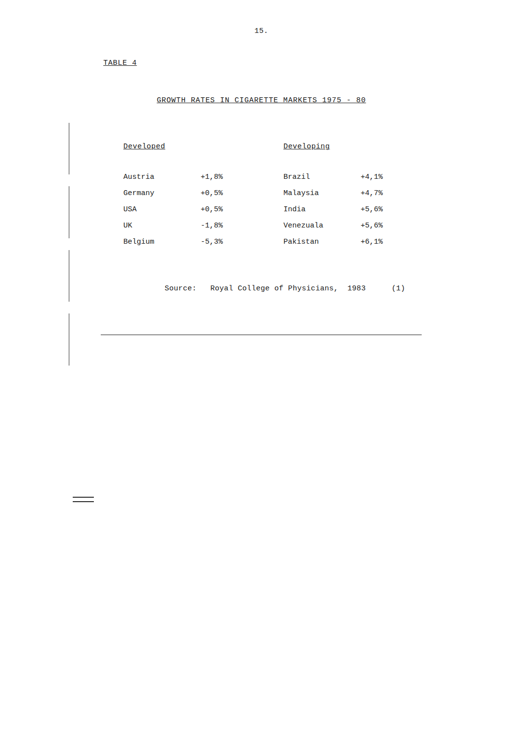15.
TABLE 4
GROWTH RATES IN CIGARETTE MARKETS 1975 - 80
| Developed | | Developing |
| --- | --- | --- |
| Austria | +1,8% | | Brazil | +4,1% |
| Germany | +0,5% | | Malaysia | +4,7% |
| USA | +0,5% | | India | +5,6% |
| UK | -1,8% | | Venezuala | +5,6% |
| Belgium | -5,3% | | Pakistan | +6,1% |
Source: Royal College of Physicians, 1983 (1)